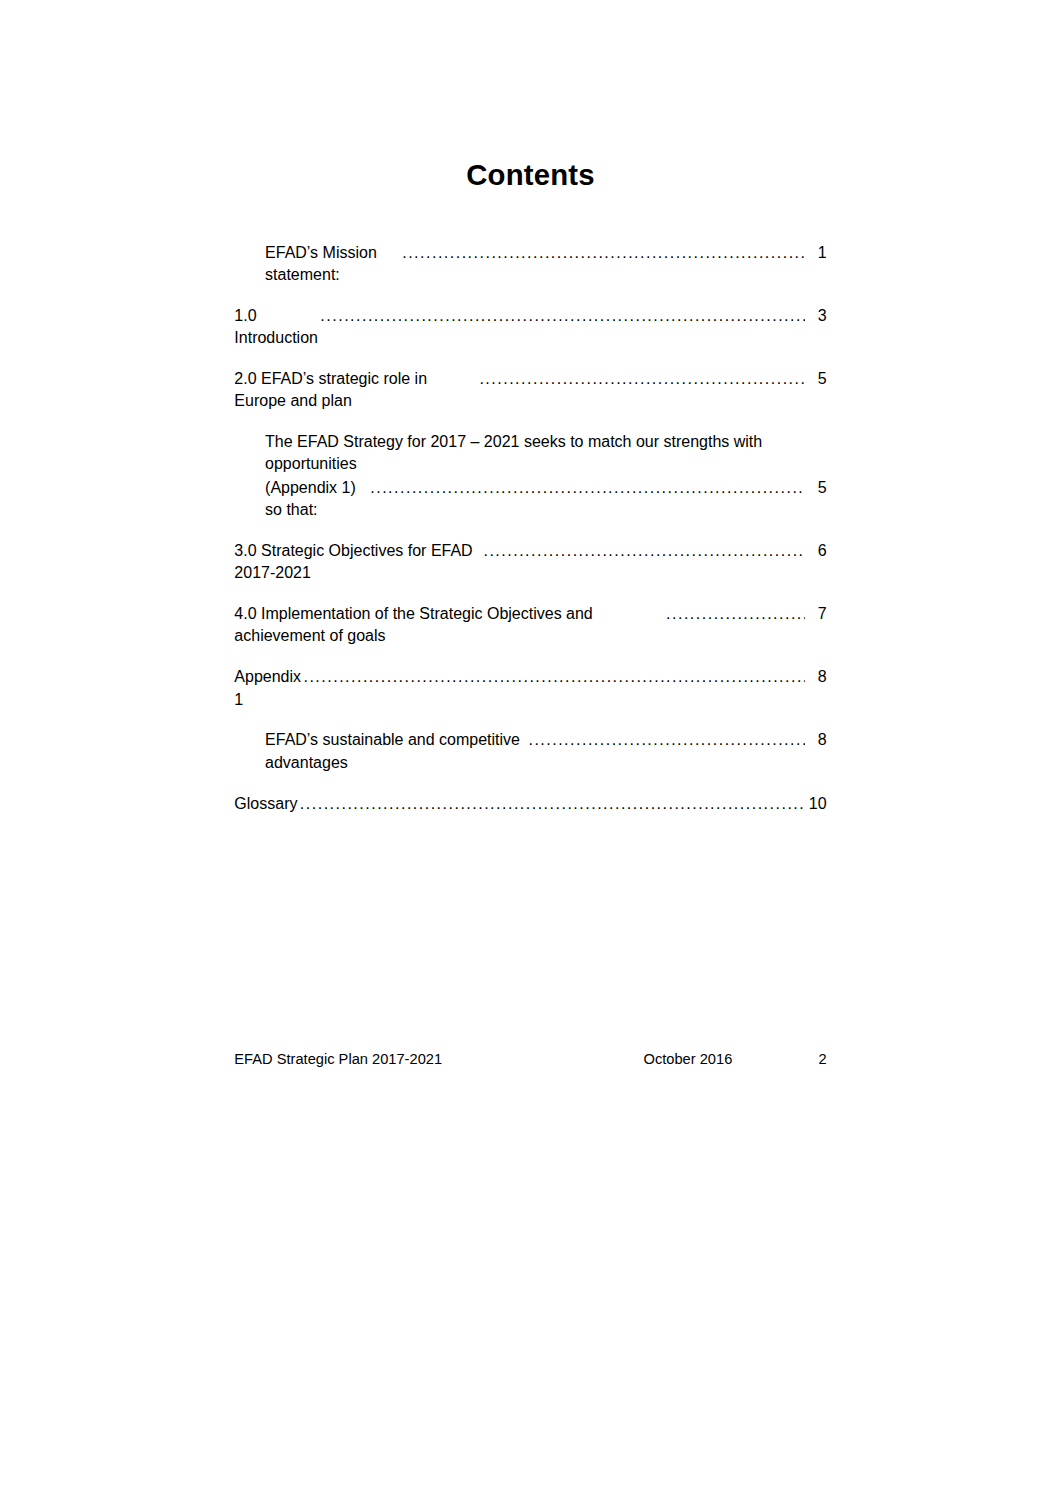Contents
EFAD’s Mission statement: ................................................................................................ 1
1.0 Introduction ..................................................................................................................... 3
2.0 EFAD’s strategic role in Europe and plan ....................................................................... 5
The EFAD Strategy for 2017 – 2021 seeks to match our strengths with opportunities (Appendix 1) so that: ......................................................................................................... 5
3.0 Strategic Objectives for EFAD 2017-2021 ...................................................................... 6
4.0 Implementation of the Strategic Objectives and achievement of goals ............................ 7
Appendix 1 ......................................................................................................................... 8
EFAD’s sustainable and competitive advantages ............................................................. 8
Glossary ............................................................................................................................. 10
EFAD Strategic Plan 2017-2021 October 2016 2